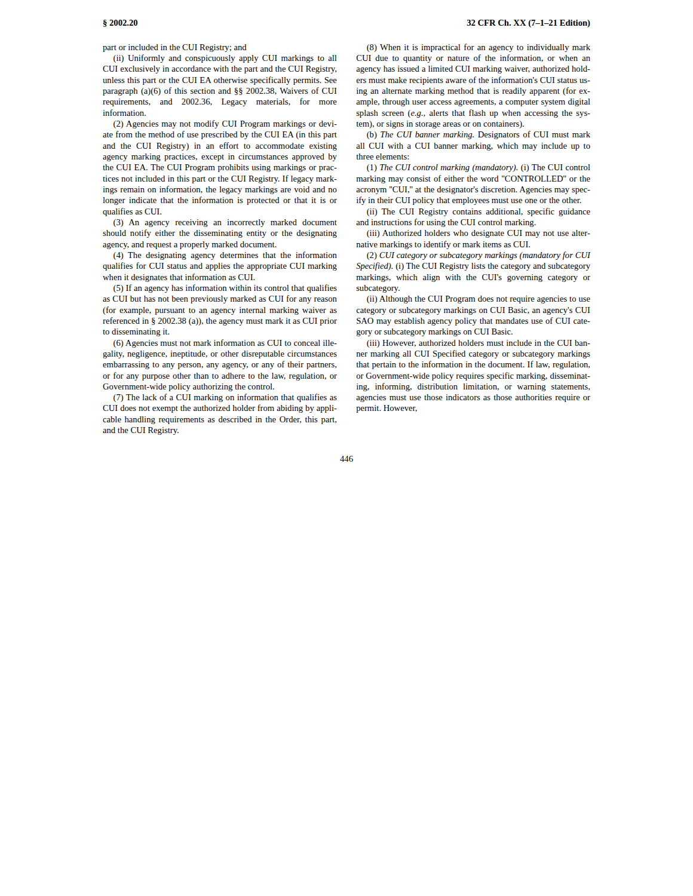§ 2002.20 32 CFR Ch. XX (7–1–21 Edition)
part or included in the CUI Registry; and
(ii) Uniformly and conspicuously apply CUI markings to all CUI exclusively in accordance with the part and the CUI Registry, unless this part or the CUI EA otherwise specifically permits. See paragraph (a)(6) of this section and §§ 2002.38, Waivers of CUI requirements, and 2002.36, Legacy materials, for more information.
(2) Agencies may not modify CUI Program markings or deviate from the method of use prescribed by the CUI EA (in this part and the CUI Registry) in an effort to accommodate existing agency marking practices, except in circumstances approved by the CUI EA. The CUI Program prohibits using markings or practices not included in this part or the CUI Registry. If legacy markings remain on information, the legacy markings are void and no longer indicate that the information is protected or that it is or qualifies as CUI.
(3) An agency receiving an incorrectly marked document should notify either the disseminating entity or the designating agency, and request a properly marked document.
(4) The designating agency determines that the information qualifies for CUI status and applies the appropriate CUI marking when it designates that information as CUI.
(5) If an agency has information within its control that qualifies as CUI but has not been previously marked as CUI for any reason (for example, pursuant to an agency internal marking waiver as referenced in § 2002.38 (a)), the agency must mark it as CUI prior to disseminating it.
(6) Agencies must not mark information as CUI to conceal illegality, negligence, ineptitude, or other disreputable circumstances embarrassing to any person, any agency, or any of their partners, or for any purpose other than to adhere to the law, regulation, or Government-wide policy authorizing the control.
(7) The lack of a CUI marking on information that qualifies as CUI does not exempt the authorized holder from abiding by applicable handling requirements as described in the Order, this part, and the CUI Registry.
(8) When it is impractical for an agency to individually mark CUI due to quantity or nature of the information, or when an agency has issued a limited CUI marking waiver, authorized holders must make recipients aware of the information's CUI status using an alternate marking method that is readily apparent (for example, through user access agreements, a computer system digital splash screen (e.g., alerts that flash up when accessing the system), or signs in storage areas or on containers).
(b) The CUI banner marking. Designators of CUI must mark all CUI with a CUI banner marking, which may include up to three elements:
(1) The CUI control marking (mandatory). (i) The CUI control marking may consist of either the word ''CONTROLLED'' or the acronym ''CUI,'' at the designator's discretion. Agencies may specify in their CUI policy that employees must use one or the other.
(ii) The CUI Registry contains additional, specific guidance and instructions for using the CUI control marking.
(iii) Authorized holders who designate CUI may not use alternative markings to identify or mark items as CUI.
(2) CUI category or subcategory markings (mandatory for CUI Specified). (i) The CUI Registry lists the category and subcategory markings, which align with the CUI's governing category or subcategory.
(ii) Although the CUI Program does not require agencies to use category or subcategory markings on CUI Basic, an agency's CUI SAO may establish agency policy that mandates use of CUI category or subcategory markings on CUI Basic.
(iii) However, authorized holders must include in the CUI banner marking all CUI Specified category or subcategory markings that pertain to the information in the document. If law, regulation, or Government-wide policy requires specific marking, disseminating, informing, distribution limitation, or warning statements, agencies must use those indicators as those authorities require or permit. However,
446